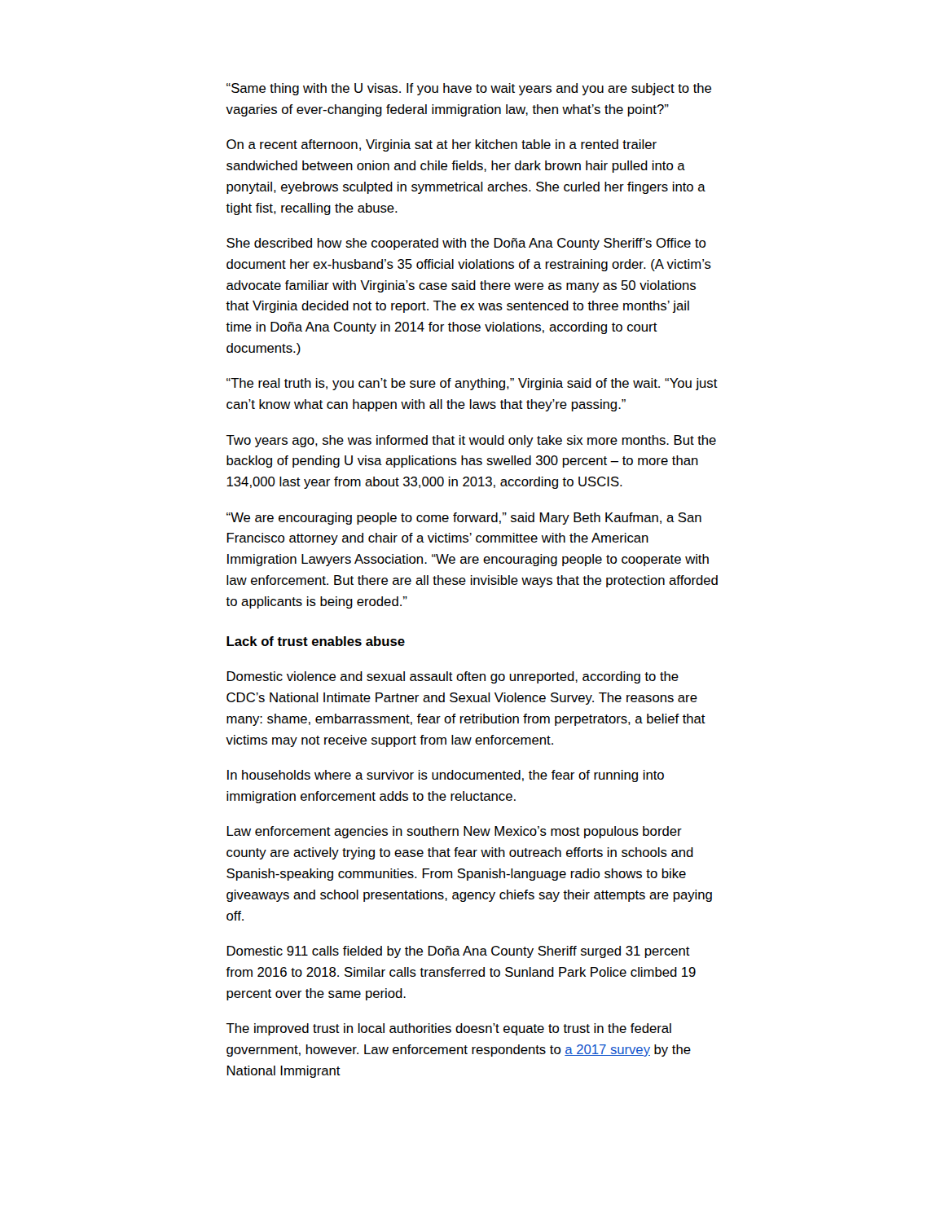“Same thing with the U visas. If you have to wait years and you are subject to the vagaries of ever-changing federal immigration law, then what’s the point?”
On a recent afternoon, Virginia sat at her kitchen table in a rented trailer sandwiched between onion and chile fields, her dark brown hair pulled into a ponytail, eyebrows sculpted in symmetrical arches. She curled her fingers into a tight fist, recalling the abuse.
She described how she cooperated with the Doña Ana County Sheriff’s Office to document her ex-husband’s 35 official violations of a restraining order. (A victim’s advocate familiar with Virginia’s case said there were as many as 50 violations that Virginia decided not to report. The ex was sentenced to three months’ jail time in Doña Ana County in 2014 for those violations, according to court documents.)
“The real truth is, you can’t be sure of anything,” Virginia said of the wait. “You just can’t know what can happen with all the laws that they’re passing.”
Two years ago, she was informed that it would only take six more months. But the backlog of pending U visa applications has swelled 300 percent – to more than 134,000 last year from about 33,000 in 2013, according to USCIS.
“We are encouraging people to come forward,” said Mary Beth Kaufman, a San Francisco attorney and chair of a victims’ committee with the American Immigration Lawyers Association. “We are encouraging people to cooperate with law enforcement. But there are all these invisible ways that the protection afforded to applicants is being eroded.”
Lack of trust enables abuse
Domestic violence and sexual assault often go unreported, according to the CDC’s National Intimate Partner and Sexual Violence Survey. The reasons are many: shame, embarrassment, fear of retribution from perpetrators, a belief that victims may not receive support from law enforcement.
In households where a survivor is undocumented, the fear of running into immigration enforcement adds to the reluctance.
Law enforcement agencies in southern New Mexico’s most populous border county are actively trying to ease that fear with outreach efforts in schools and Spanish-speaking communities. From Spanish-language radio shows to bike giveaways and school presentations, agency chiefs say their attempts are paying off.
Domestic 911 calls fielded by the Doña Ana County Sheriff surged 31 percent from 2016 to 2018. Similar calls transferred to Sunland Park Police climbed 19 percent over the same period.
The improved trust in local authorities doesn’t equate to trust in the federal government, however. Law enforcement respondents to a 2017 survey by the National Immigrant